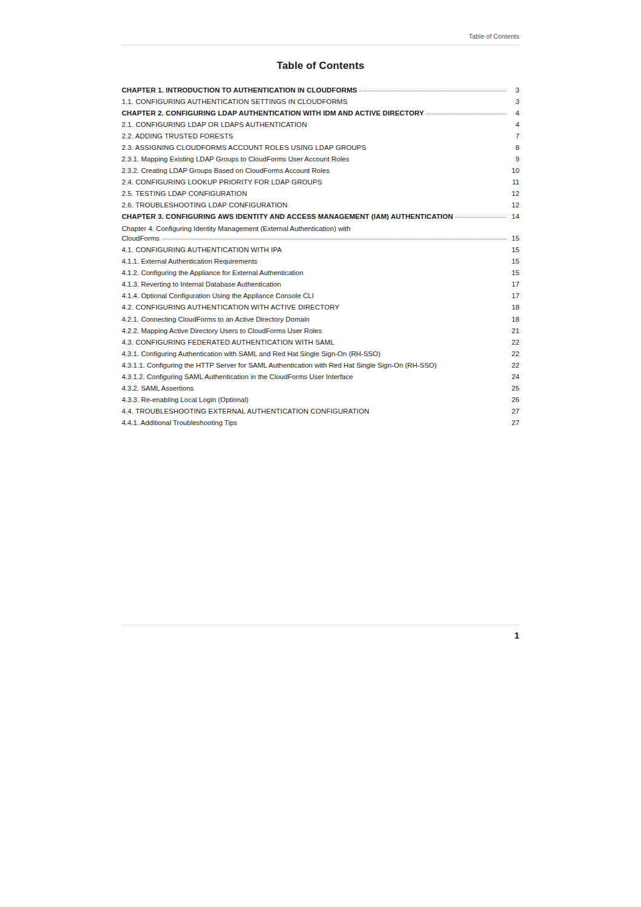Table of Contents
Table of Contents
Chapter 1. Introduction to Authentication in CloudForms 3
1.1. Configuring Authentication Settings in CloudForms 3
Chapter 2. Configuring LDAP Authentication with IdM and Active Directory 4
2.1. Configuring LDAP or LDAPS Authentication 4
2.2. Adding Trusted Forests 7
2.3. Assigning CloudForms Account Roles Using LDAP Groups 8
2.3.1. Mapping Existing LDAP Groups to CloudForms User Account Roles 9
2.3.2. Creating LDAP Groups Based on CloudForms Account Roles 10
2.4. Configuring Lookup Priority for LDAP Groups 11
2.5. Testing LDAP Configuration 12
2.6. Troubleshooting LDAP Configuration 12
Chapter 3. Configuring AWS Identity and Access Management (IAM) Authentication 14
Chapter 4. Configuring Identity Management (External Authentication) with
CloudForms 15
4.1. Configuring Authentication with IPA 15
4.1.1. External Authentication Requirements 15
4.1.2. Configuring the Appliance for External Authentication 15
4.1.3. Reverting to Internal Database Authentication 17
4.1.4. Optional Configuration Using the Appliance Console CLI 17
4.2. Configuring Authentication with Active Directory 18
4.2.1. Connecting CloudForms to an Active Directory Domain 18
4.2.2. Mapping Active Directory Users to CloudForms User Roles 21
4.3. Configuring Federated Authentication with SAML 22
4.3.1. Configuring Authentication with SAML and Red Hat Single Sign-On (RH-SSO) 22
4.3.1.1. Configuring the HTTP Server for SAML Authentication with Red Hat Single Sign-On (RH-SSO) 22
4.3.1.2. Configuring SAML Authentication in the CloudForms User Interface 24
4.3.2. SAML Assertions 25
4.3.3. Re-enabling Local Login (Optional) 26
4.4. Troubleshooting External Authentication Configuration 27
4.4.1. Additional Troubleshooting Tips 27
1